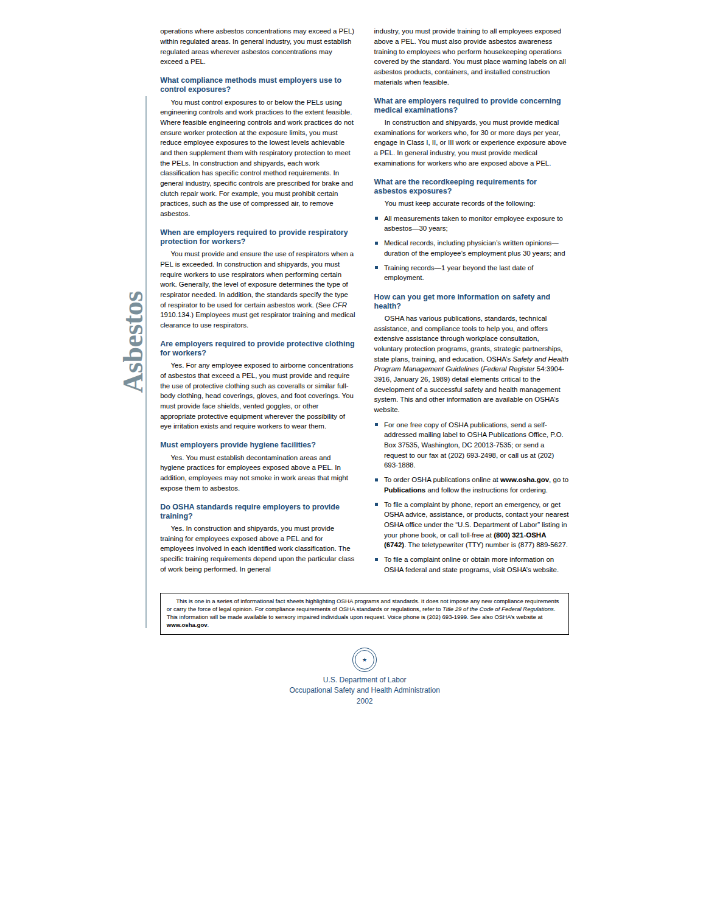Asbestos
operations where asbestos concentrations may exceed a PEL) within regulated areas. In general industry, you must establish regulated areas wherever asbestos concentrations may exceed a PEL.
What compliance methods must employers use to control exposures?
You must control exposures to or below the PELs using engineering controls and work practices to the extent feasible. Where feasible engineering controls and work practices do not ensure worker protection at the exposure limits, you must reduce employee exposures to the lowest levels achievable and then supplement them with respiratory protection to meet the PELs. In construction and shipyards, each work classification has specific control method requirements. In general industry, specific controls are prescribed for brake and clutch repair work. For example, you must prohibit certain practices, such as the use of compressed air, to remove asbestos.
When are employers required to provide respiratory protection for workers?
You must provide and ensure the use of respirators when a PEL is exceeded. In construction and shipyards, you must require workers to use respirators when performing certain work. Generally, the level of exposure determines the type of respirator needed. In addition, the standards specify the type of respirator to be used for certain asbestos work. (See CFR 1910.134.) Employees must get respirator training and medical clearance to use respirators.
Are employers required to provide protective clothing for workers?
Yes. For any employee exposed to airborne concentrations of asbestos that exceed a PEL, you must provide and require the use of protective clothing such as coveralls or similar full-body clothing, head coverings, gloves, and foot coverings. You must provide face shields, vented goggles, or other appropriate protective equipment wherever the possibility of eye irritation exists and require workers to wear them.
Must employers provide hygiene facilities?
Yes. You must establish decontamination areas and hygiene practices for employees exposed above a PEL. In addition, employees may not smoke in work areas that might expose them to asbestos.
Do OSHA standards require employers to provide training?
Yes. In construction and shipyards, you must provide training for employees exposed above a PEL and for employees involved in each identified work classification. The specific training requirements depend upon the particular class of work being performed. In general
industry, you must provide training to all employees exposed above a PEL. You must also provide asbestos awareness training to employees who perform housekeeping operations covered by the standard. You must place warning labels on all asbestos products, containers, and installed construction materials when feasible.
What are employers required to provide concerning medical examinations?
In construction and shipyards, you must provide medical examinations for workers who, for 30 or more days per year, engage in Class I, II, or III work or experience exposure above a PEL. In general industry, you must provide medical examinations for workers who are exposed above a PEL.
What are the recordkeeping requirements for asbestos exposures?
You must keep accurate records of the following:
All measurements taken to monitor employee exposure to asbestos—30 years;
Medical records, including physician’s written opinions—duration of the employee’s employment plus 30 years; and
Training records—1 year beyond the last date of employment.
How can you get more information on safety and health?
OSHA has various publications, standards, technical assistance, and compliance tools to help you, and offers extensive assistance through workplace consultation, voluntary protection programs, grants, strategic partnerships, state plans, training, and education. OSHA’s Safety and Health Program Management Guidelines (Federal Register 54:3904-3916, January 26, 1989) detail elements critical to the development of a successful safety and health management system. This and other information are available on OSHA’s website.
For one free copy of OSHA publications, send a self-addressed mailing label to OSHA Publications Office, P.O. Box 37535, Washington, DC 20013-7535; or send a request to our fax at (202) 693-2498, or call us at (202) 693-1888.
To order OSHA publications online at www.osha.gov, go to Publications and follow the instructions for ordering.
To file a complaint by phone, report an emergency, or get OSHA advice, assistance, or products, contact your nearest OSHA office under the “U.S. Department of Labor” listing in your phone book, or call toll-free at (800) 321-OSHA (6742). The teletypewriter (TTY) number is (877) 889-5627.
To file a complaint online or obtain more information on OSHA federal and state programs, visit OSHA’s website.
This is one in a series of informational fact sheets highlighting OSHA programs and standards. It does not impose any new compliance requirements or carry the force of legal opinion. For compliance requirements of OSHA standards or regulations, refer to Title 29 of the Code of Federal Regulations. This information will be made available to sensory impaired individuals upon request. Voice phone is (202) 693-1999. See also OSHA’s website at www.osha.gov.
★
U.S. Department of Labor
Occupational Safety and Health Administration
2002